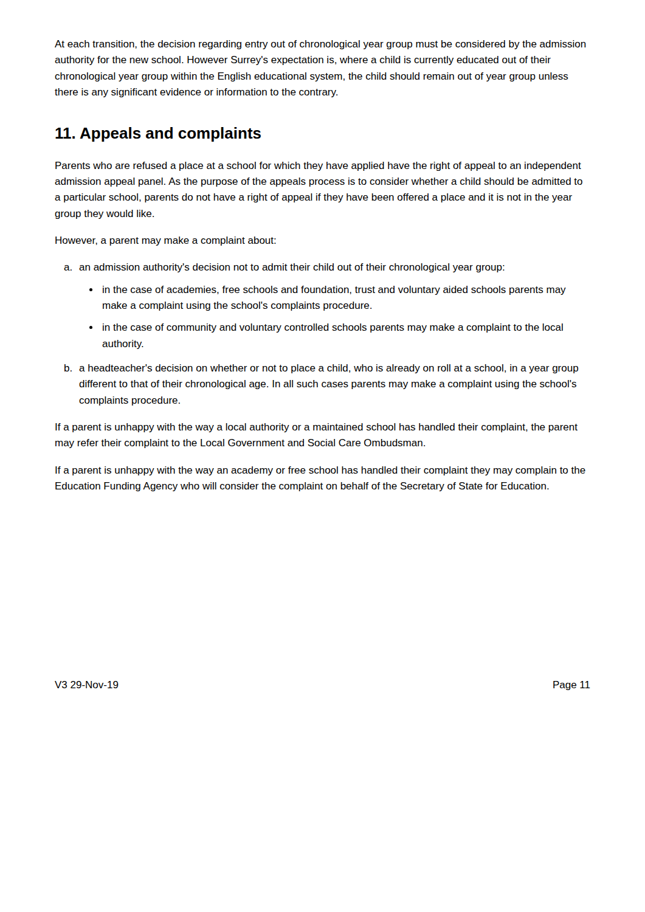At each transition, the decision regarding entry out of chronological year group must be considered by the admission authority for the new school. However Surrey's expectation is, where a child is currently educated out of their chronological year group within the English educational system, the child should remain out of year group unless there is any significant evidence or information to the contrary.
11. Appeals and complaints
Parents who are refused a place at a school for which they have applied have the right of appeal to an independent admission appeal panel. As the purpose of the appeals process is to consider whether a child should be admitted to a particular school, parents do not have a right of appeal if they have been offered a place and it is not in the year group they would like.
However, a parent may make a complaint about:
an admission authority's decision not to admit their child out of their chronological year group:
in the case of academies, free schools and foundation, trust and voluntary aided schools parents may make a complaint using the school's complaints procedure.
in the case of community and voluntary controlled schools parents may make a complaint to the local authority.
a headteacher's decision on whether or not to place a child, who is already on roll at a school, in a year group different to that of their chronological age. In all such cases parents may make a complaint using the school's complaints procedure.
If a parent is unhappy with the way a local authority or a maintained school has handled their complaint, the parent may refer their complaint to the Local Government and Social Care Ombudsman.
If a parent is unhappy with the way an academy or free school has handled their complaint they may complain to the Education Funding Agency who will consider the complaint on behalf of the Secretary of State for Education.
V3 29-Nov-19 Page 11